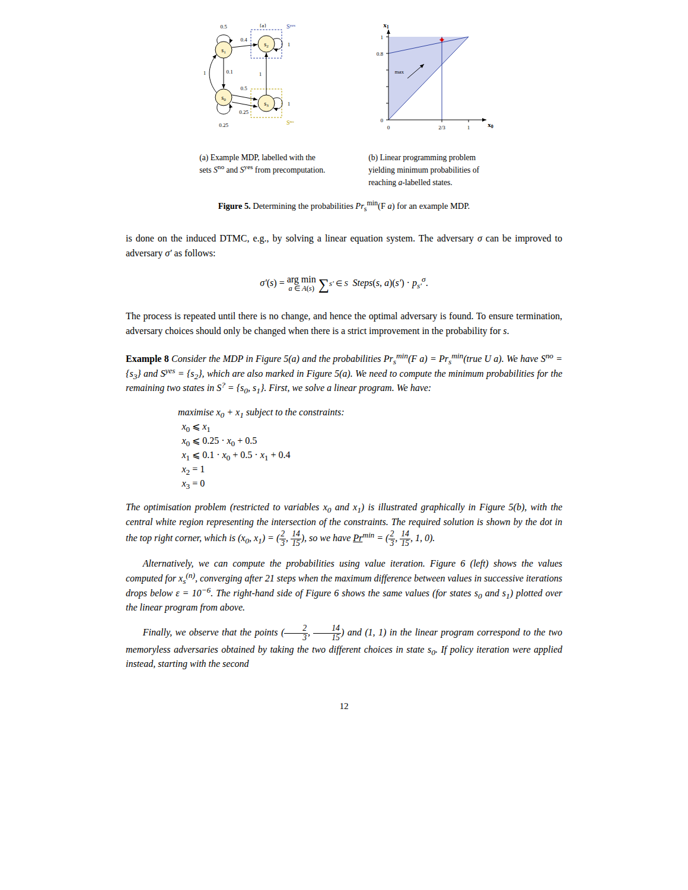Syes Sno {a} s1 s2 s0 s3 0.5 0.4 0.1 1 1 1 0.5 0.25 1 0.25
(a) Example MDP, labelled with the sets Sno and Syes from precomputation.
x1 x0 1 0.8 0 0 2/3 1 max
(b) Linear programming problem yielding minimum probabilities of reaching a-labelled states.
Figure 5. Determining the probabilities Prsmin(F a) for an example MDP.
is done on the induced DTMC, e.g., by solving a linear equation system. The adversary σ can be improved to adversary σ′ as follows:
σ′(s) = arg min a ∈ A(s) ∑s′ ∈ S Steps(s, a)(s′) · ps′σ.
The process is repeated until there is no change, and hence the optimal adversary is found. To ensure termination, adversary choices should only be changed when there is a strict improvement in the probability for s.
Example 8 Consider the MDP in Figure 5(a) and the probabilities Prsmin(F a) = Prsmin(true U a). We have Sno = {s3} and Syes = {s2}, which are also marked in Figure 5(a). We need to compute the minimum probabilities for the remaining two states in S? = {s0, s1}. First, we solve a linear program. We have:
maximise x0 + x1 subject to the constraints:
x0 ⩽ x1
x0 ⩽ 0.25 · x0 + 0.5
x1 ⩽ 0.1 · x0 + 0.5 · x1 + 0.4
x2 = 1
x3 = 0
The optimisation problem (restricted to variables x0 and x1) is illustrated graphically in Figure 5(b), with the central white region representing the intersection of the constraints. The required solution is shown by the dot in the top right corner, which is (x0, x1) = (23, 1415), so we have Prmin = (23, 1415, 1, 0).
Alternatively, we can compute the probabilities using value iteration. Figure 6 (left) shows the values computed for xs(n), converging after 21 steps when the maximum difference between values in successive iterations drops below ε = 10−6. The right-hand side of Figure 6 shows the same values (for states s0 and s1) plotted over the linear program from above.
Finally, we observe that the points (23, 1415) and (1, 1) in the linear program correspond to the two memoryless adversaries obtained by taking the two different choices in state s0. If policy iteration were applied instead, starting with the second
12